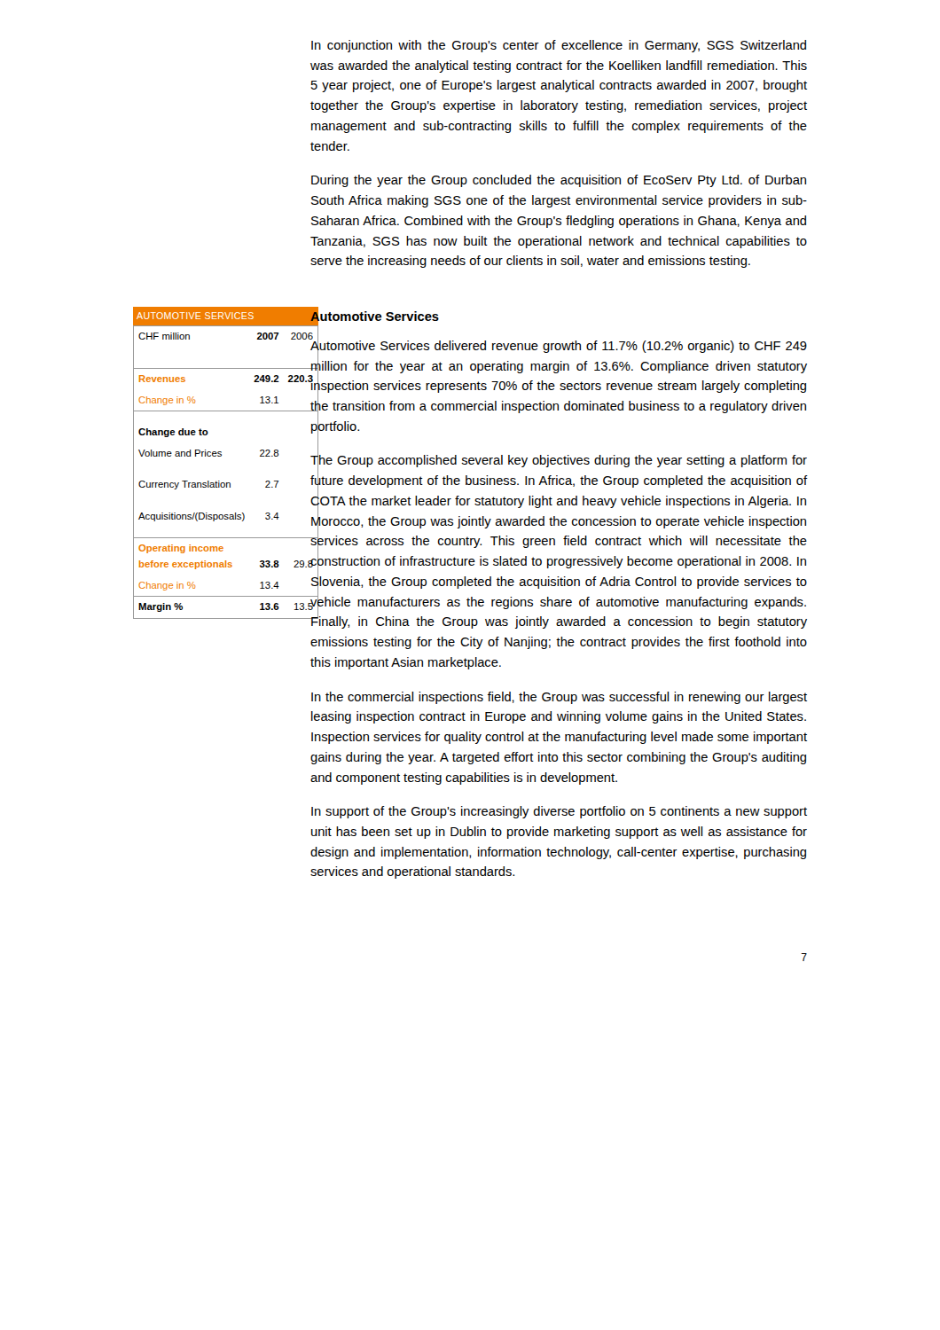In conjunction with the Group's center of excellence in Germany, SGS Switzerland was awarded the analytical testing contract for the Koelliken landfill remediation. This 5 year project, one of Europe's largest analytical contracts awarded in 2007, brought together the Group's expertise in laboratory testing, remediation services, project management and sub-contracting skills to fulfill the complex requirements of the tender.
During the year the Group concluded the acquisition of EcoServ Pty Ltd. of Durban South Africa making SGS one of the largest environmental service providers in sub-Saharan Africa. Combined with the Group's fledgling operations in Ghana, Kenya and Tanzania, SGS has now built the operational network and technical capabilities to serve the increasing needs of our clients in soil, water and emissions testing.
AUTOMOTIVE SERVICES
| CHF million | 2007 | 2006 |
| Revenues | 249.2 | 220.3 |
| Change in % | 13.1 | |
| Change due to | | |
| Volume and Prices | 22.8 | |
| Currency Translation | 2.7 | |
| Acquisitions/(Disposals) | 3.4 | |
| Operating income before exceptionals | 33.8 | 29.8 |
| Change in % | 13.4 | |
| Margin % | 13.6 | 13.5 |
Automotive Services
Automotive Services delivered revenue growth of 11.7% (10.2% organic) to CHF 249 million for the year at an operating margin of 13.6%. Compliance driven statutory inspection services represents 70% of the sectors revenue stream largely completing the transition from a commercial inspection dominated business to a regulatory driven portfolio.
The Group accomplished several key objectives during the year setting a platform for future development of the business. In Africa, the Group completed the acquisition of COTA the market leader for statutory light and heavy vehicle inspections in Algeria. In Morocco, the Group was jointly awarded the concession to operate vehicle inspection services across the country. This green field contract which will necessitate the construction of infrastructure is slated to progressively become operational in 2008. In Slovenia, the Group completed the acquisition of Adria Control to provide services to vehicle manufacturers as the regions share of automotive manufacturing expands. Finally, in China the Group was jointly awarded a concession to begin statutory emissions testing for the City of Nanjing; the contract provides the first foothold into this important Asian marketplace.
In the commercial inspections field, the Group was successful in renewing our largest leasing inspection contract in Europe and winning volume gains in the United States. Inspection services for quality control at the manufacturing level made some important gains during the year. A targeted effort into this sector combining the Group's auditing and component testing capabilities is in development.
In support of the Group's increasingly diverse portfolio on 5 continents a new support unit has been set up in Dublin to provide marketing support as well as assistance for design and implementation, information technology, call-center expertise, purchasing services and operational standards.
7